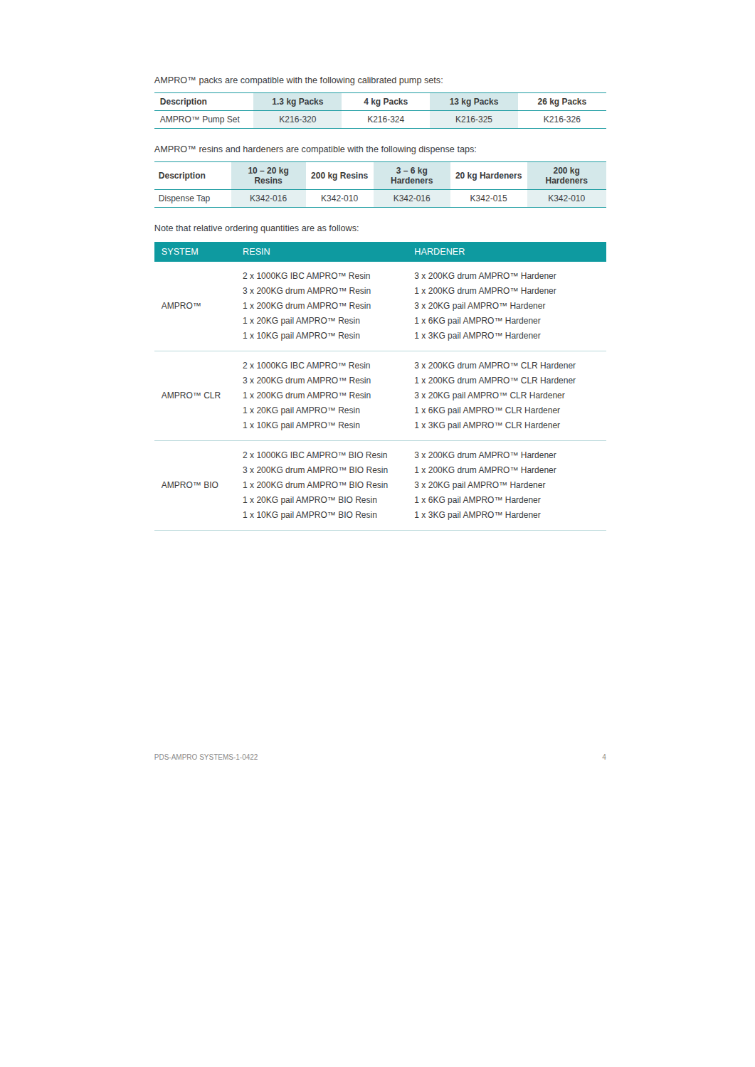AMPRO™ packs are compatible with the following calibrated pump sets:
| Description | 1.3 kg Packs | 4 kg Packs | 13 kg Packs | 26 kg Packs |
| --- | --- | --- | --- | --- |
| AMPRO™ Pump Set | K216-320 | K216-324 | K216-325 | K216-326 |
AMPRO™ resins and hardeners are compatible with the following dispense taps:
| Description | 10 – 20 kg Resins | 200 kg Resins | 3 – 6 kg Hardeners | 20 kg Hardeners | 200 kg Hardeners |
| --- | --- | --- | --- | --- | --- |
| Dispense Tap | K342-016 | K342-010 | K342-016 | K342-015 | K342-010 |
Note that relative ordering quantities are as follows:
| SYSTEM | RESIN | HARDENER |
| --- | --- | --- |
| AMPRO™ | 2 x 1000KG IBC AMPRO™ Resin 3 x 200KG drum AMPRO™ Resin 1 x 200KG drum AMPRO™ Resin 1 x 20KG pail AMPRO™ Resin 1 x 10KG pail AMPRO™ Resin | 3 x 200KG drum AMPRO™ Hardener 1 x 200KG drum AMPRO™ Hardener 3 x 20KG pail AMPRO™ Hardener 1 x 6KG pail AMPRO™ Hardener 1 x 3KG pail AMPRO™ Hardener |
| AMPRO™ CLR | 2 x 1000KG IBC AMPRO™ Resin 3 x 200KG drum AMPRO™ Resin 1 x 200KG drum AMPRO™ Resin 1 x 20KG pail AMPRO™ Resin 1 x 10KG pail AMPRO™ Resin | 3 x 200KG drum AMPRO™ CLR Hardener 1 x 200KG drum AMPRO™ CLR Hardener 3 x 20KG pail AMPRO™ CLR Hardener 1 x 6KG pail AMPRO™ CLR Hardener 1 x 3KG pail AMPRO™ CLR Hardener |
| AMPRO™ BIO | 2 x 1000KG IBC AMPRO™ BIO Resin 3 x 200KG drum AMPRO™ BIO Resin 1 x 200KG drum AMPRO™ BIO Resin 1 x 20KG pail AMPRO™ BIO Resin 1 x 10KG pail AMPRO™ BIO Resin | 3 x 200KG drum AMPRO™ Hardener 1 x 200KG drum AMPRO™ Hardener 3 x 20KG pail AMPRO™ Hardener 1 x 6KG pail AMPRO™ Hardener 1 x 3KG pail AMPRO™ Hardener |
PDS-AMPRO SYSTEMS-1-0422 4